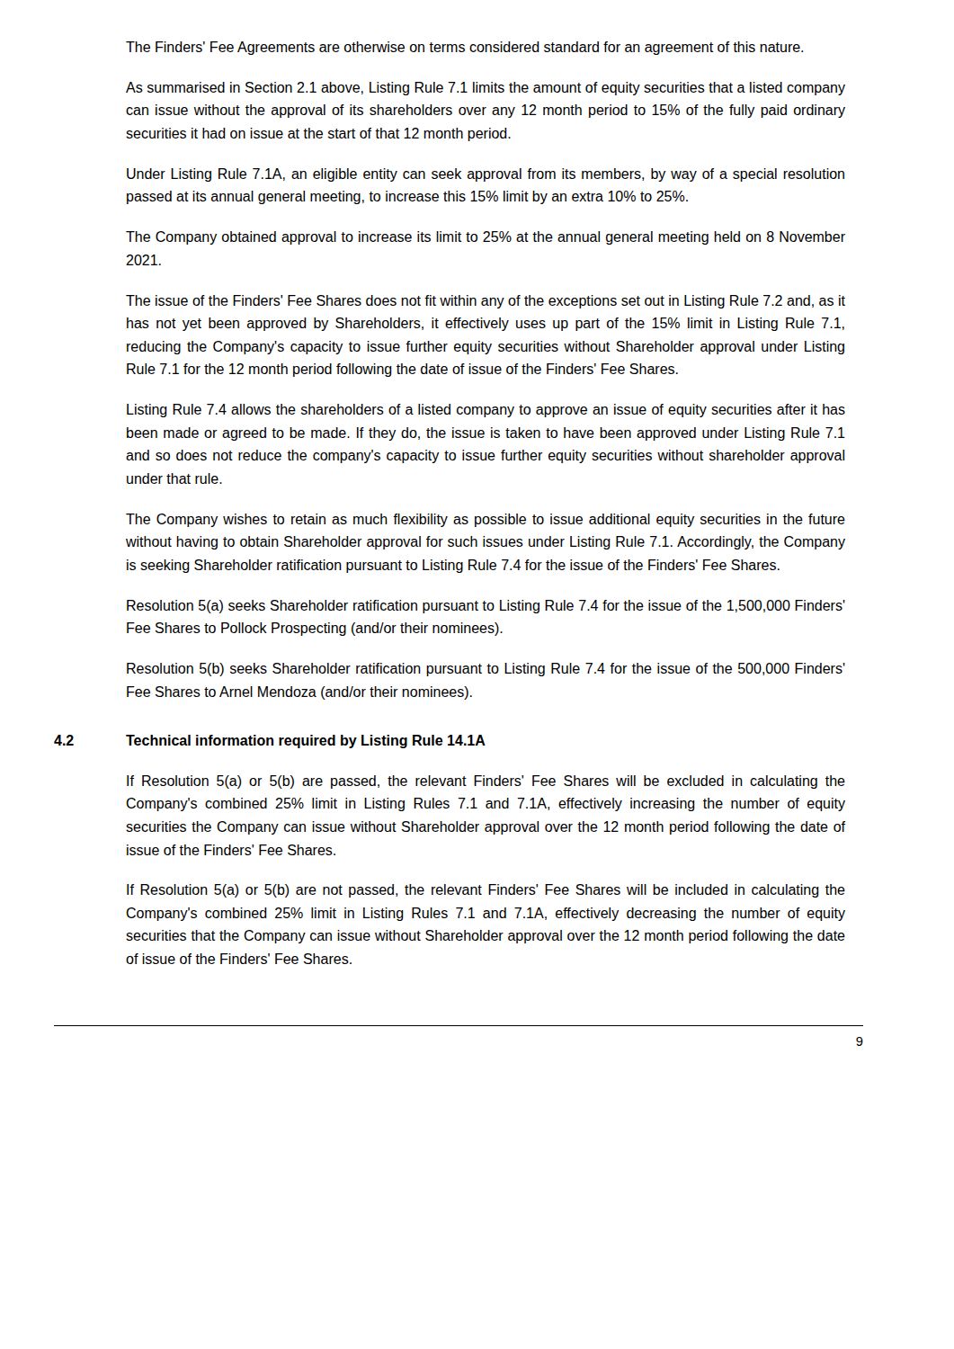The Finders' Fee Agreements are otherwise on terms considered standard for an agreement of this nature.
As summarised in Section 2.1 above, Listing Rule 7.1 limits the amount of equity securities that a listed company can issue without the approval of its shareholders over any 12 month period to 15% of the fully paid ordinary securities it had on issue at the start of that 12 month period.
Under Listing Rule 7.1A, an eligible entity can seek approval from its members, by way of a special resolution passed at its annual general meeting, to increase this 15% limit by an extra 10% to 25%.
The Company obtained approval to increase its limit to 25% at the annual general meeting held on 8 November 2021.
The issue of the Finders' Fee Shares does not fit within any of the exceptions set out in Listing Rule 7.2 and, as it has not yet been approved by Shareholders, it effectively uses up part of the 15% limit in Listing Rule 7.1, reducing the Company's capacity to issue further equity securities without Shareholder approval under Listing Rule 7.1 for the 12 month period following the date of issue of the Finders' Fee Shares.
Listing Rule 7.4 allows the shareholders of a listed company to approve an issue of equity securities after it has been made or agreed to be made. If they do, the issue is taken to have been approved under Listing Rule 7.1 and so does not reduce the company's capacity to issue further equity securities without shareholder approval under that rule.
The Company wishes to retain as much flexibility as possible to issue additional equity securities in the future without having to obtain Shareholder approval for such issues under Listing Rule 7.1. Accordingly, the Company is seeking Shareholder ratification pursuant to Listing Rule 7.4 for the issue of the Finders' Fee Shares.
Resolution 5(a) seeks Shareholder ratification pursuant to Listing Rule 7.4 for the issue of the 1,500,000 Finders' Fee Shares to Pollock Prospecting (and/or their nominees).
Resolution 5(b) seeks Shareholder ratification pursuant to Listing Rule 7.4 for the issue of the 500,000 Finders' Fee Shares to Arnel Mendoza (and/or their nominees).
4.2 Technical information required by Listing Rule 14.1A
If Resolution 5(a) or 5(b) are passed, the relevant Finders' Fee Shares will be excluded in calculating the Company's combined 25% limit in Listing Rules 7.1 and 7.1A, effectively increasing the number of equity securities the Company can issue without Shareholder approval over the 12 month period following the date of issue of the Finders' Fee Shares.
If Resolution 5(a) or 5(b) are not passed, the relevant Finders' Fee Shares will be included in calculating the Company's combined 25% limit in Listing Rules 7.1 and 7.1A, effectively decreasing the number of equity securities that the Company can issue without Shareholder approval over the 12 month period following the date of issue of the Finders' Fee Shares.
9